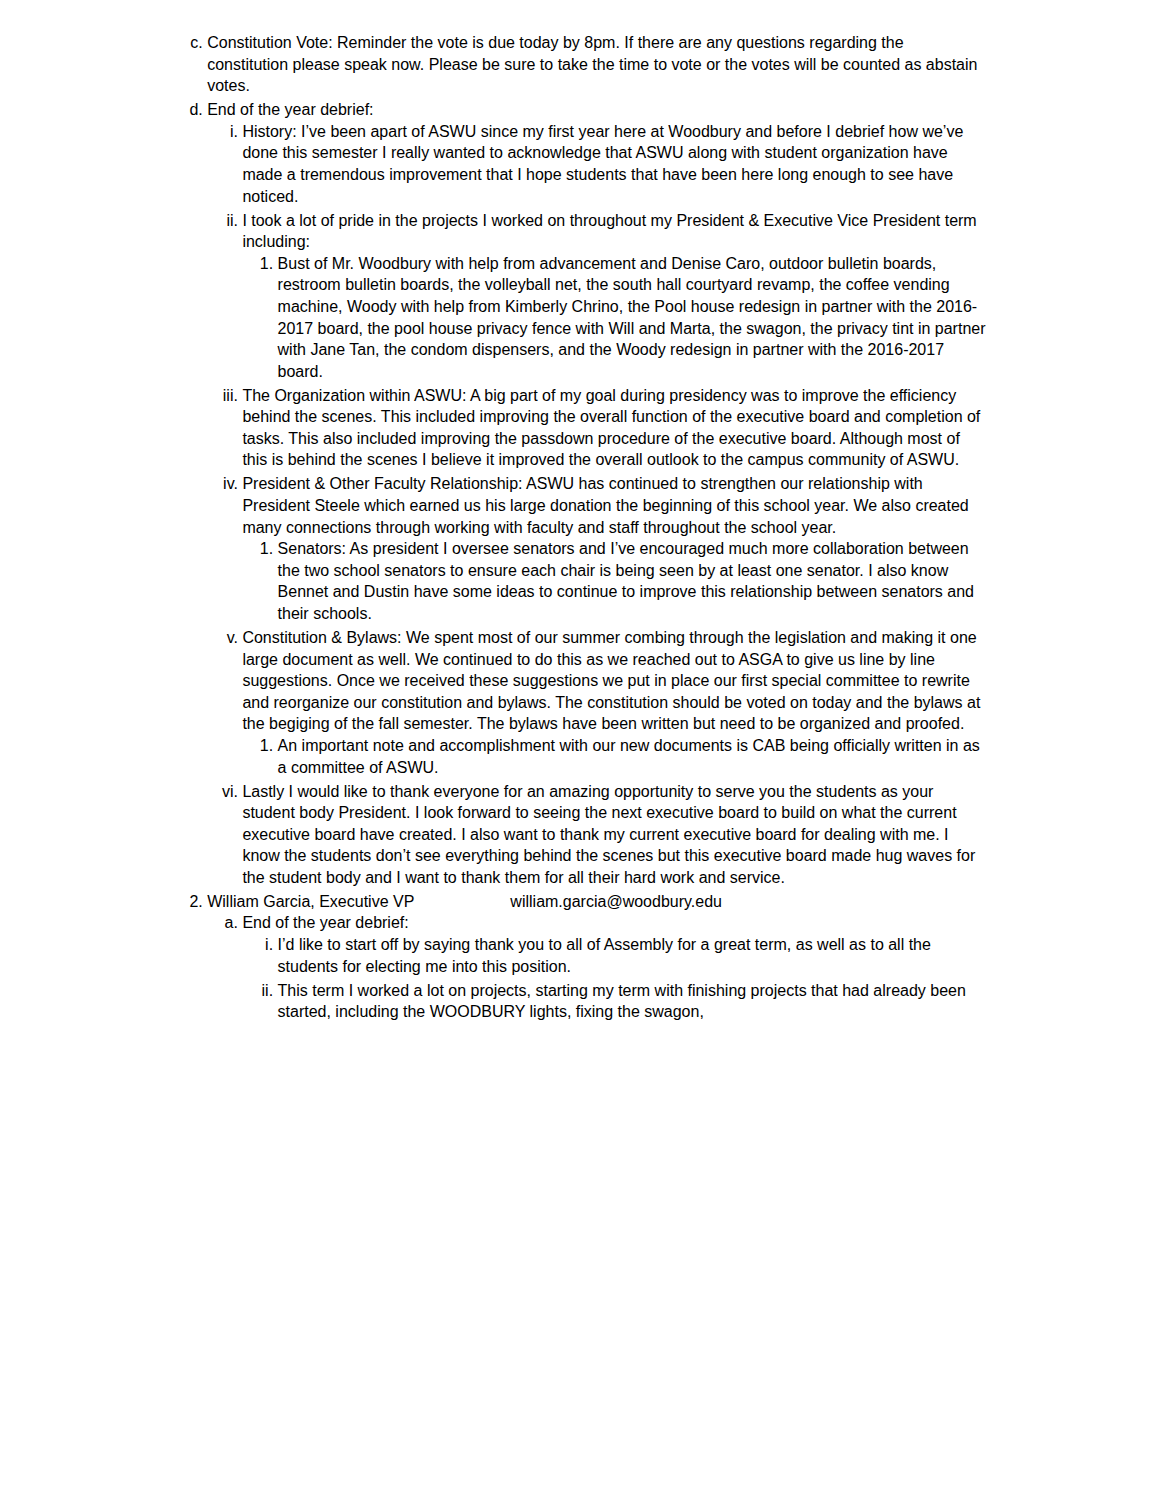Constitution Vote: Reminder the vote is due today by 8pm. If there are any questions regarding the constitution please speak now. Please be sure to take the time to vote or the votes will be counted as abstain votes.
End of the year debrief:
History: I’ve been apart of ASWU since my first year here at Woodbury and before I debrief how we’ve done this semester I really wanted to acknowledge that ASWU along with student organization have made a tremendous improvement that I hope students that have been here long enough to see have noticed.
I took a lot of pride in the projects I worked on throughout my President & Executive Vice President term including:
Bust of Mr. Woodbury with help from advancement and Denise Caro, outdoor bulletin boards, restroom bulletin boards, the volleyball net, the south hall courtyard revamp, the coffee vending machine, Woody with help from Kimberly Chrino, the Pool house redesign in partner with the 2016-2017 board, the pool house privacy fence with Will and Marta, the swagon, the privacy tint in partner with Jane Tan, the condom dispensers, and the Woody redesign in partner with the 2016-2017 board.
The Organization within ASWU: A big part of my goal during presidency was to improve the efficiency behind the scenes. This included improving the overall function of the executive board and completion of tasks. This also included improving the passdown procedure of the executive board. Although most of this is behind the scenes I believe it improved the overall outlook to the campus community of ASWU.
President & Other Faculty Relationship: ASWU has continued to strengthen our relationship with President Steele which earned us his large donation the beginning of this school year. We also created many connections through working with faculty and staff throughout the school year.
Senators: As president I oversee senators and I’ve encouraged much more collaboration between the two school senators to ensure each chair is being seen by at least one senator. I also know Bennet and Dustin have some ideas to continue to improve this relationship between senators and their schools.
Constitution & Bylaws: We spent most of our summer combing through the legislation and making it one large document as well. We continued to do this as we reached out to ASGA to give us line by line suggestions. Once we received these suggestions we put in place our first special committee to rewrite and reorganize our constitution and bylaws. The constitution should be voted on today and the bylaws at the begiging of the fall semester. The bylaws have been written but need to be organized and proofed.
An important note and accomplishment with our new documents is CAB being officially written in as a committee of ASWU.
Lastly I would like to thank everyone for an amazing opportunity to serve you the students as your student body President. I look forward to seeing the next executive board to build on what the current executive board have created. I also want to thank my current executive board for dealing with me. I know the students don’t see everything behind the scenes but this executive board made hug waves for the student body and I want to thank them for all their hard work and service.
William Garcia, Executive VP william.garcia@woodbury.edu
End of the year debrief:
I’d like to start off by saying thank you to all of Assembly for a great term, as well as to all the students for electing me into this position.
This term I worked a lot on projects, starting my term with finishing projects that had already been started, including the WOODBURY lights, fixing the swagon,